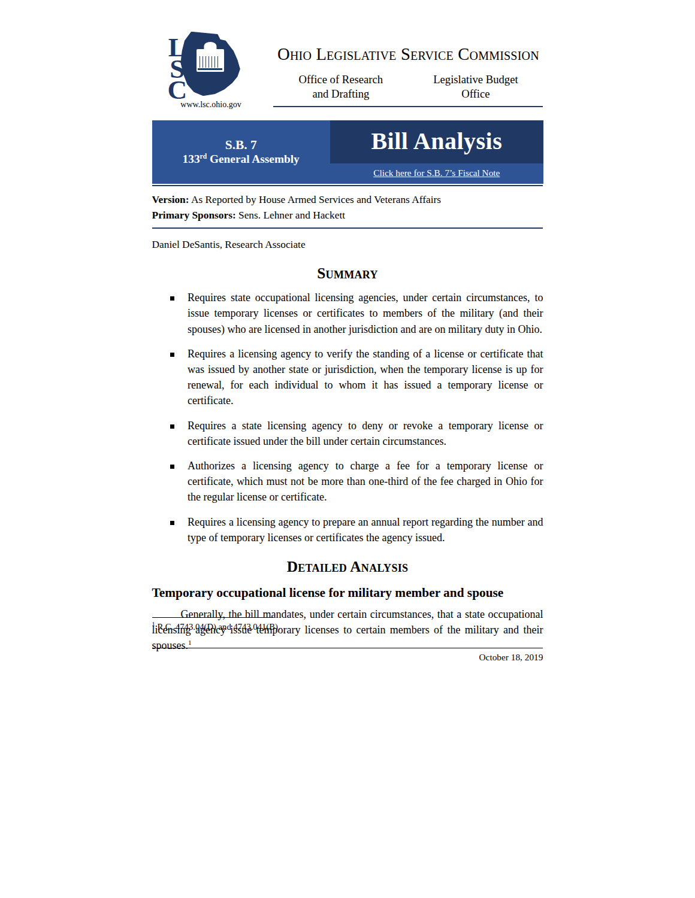L
S
C
www.lsc.ohio.gov
Ohio Legislative Service Commission
Office of Research
and Drafting
Legislative Budget
Office
S.B. 7
133rd General Assembly
Bill Analysis
Click here for S.B. 7’s Fiscal Note
Version: As Reported by House Armed Services and Veterans Affairs
Primary Sponsors: Sens. Lehner and Hackett
Daniel DeSantis, Research Associate
Summary
Requires state occupational licensing agencies, under certain circumstances, to issue temporary licenses or certificates to members of the military (and their spouses) who are licensed in another jurisdiction and are on military duty in Ohio.
Requires a licensing agency to verify the standing of a license or certificate that was issued by another state or jurisdiction, when the temporary license is up for renewal, for each individual to whom it has issued a temporary license or certificate.
Requires a state licensing agency to deny or revoke a temporary license or certificate issued under the bill under certain circumstances.
Authorizes a licensing agency to charge a fee for a temporary license or certificate, which must not be more than one-third of the fee charged in Ohio for the regular license or certificate.
Requires a licensing agency to prepare an annual report regarding the number and type of temporary licenses or certificates the agency issued.
Detailed Analysis
Temporary occupational license for military member and spouse
Generally, the bill mandates, under certain circumstances, that a state occupational licensing agency issue temporary licenses to certain members of the military and their spouses.1
1 R.C. 4743.04(D) and 4743.041(B).
October 18, 2019